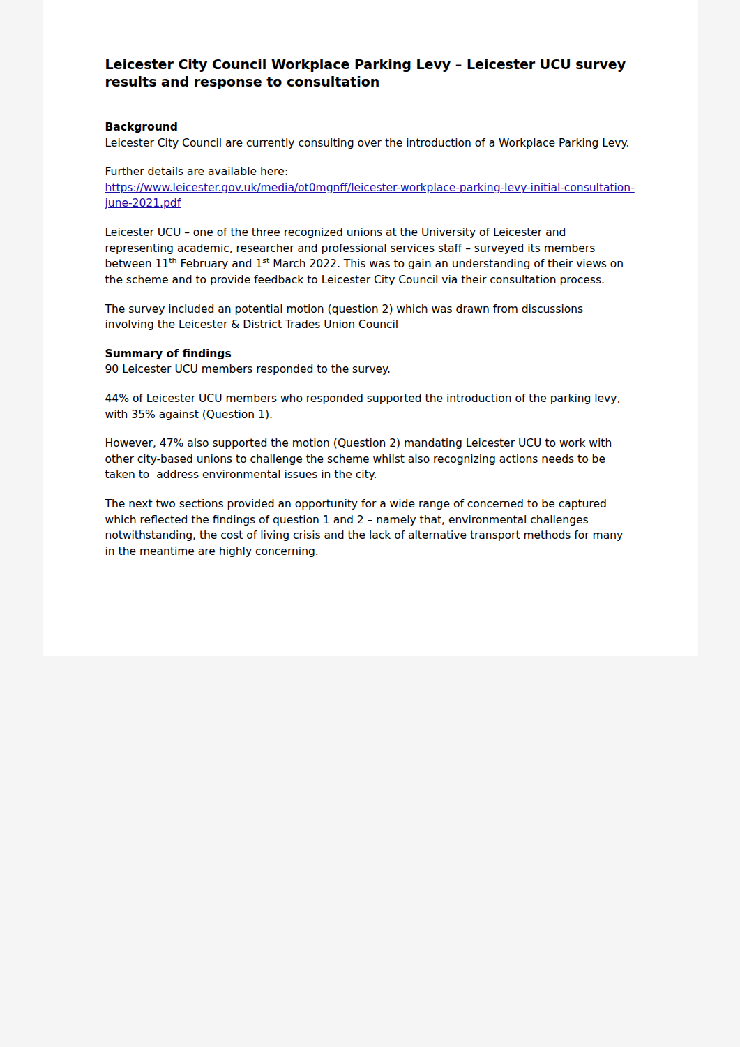Leicester City Council Workplace Parking Levy – Leicester UCU survey results and response to consultation
Background
Leicester City Council are currently consulting over the introduction of a Workplace Parking Levy.
Further details are available here:
https://www.leicester.gov.uk/media/ot0mgnff/leicester-workplace-parking-levy-initial-consultation-june-2021.pdf
Leicester UCU – one of the three recognized unions at the University of Leicester and representing academic, researcher and professional services staff – surveyed its members between 11th February and 1st March 2022. This was to gain an understanding of their views on the scheme and to provide feedback to Leicester City Council via their consultation process.
The survey included an potential motion (question 2) which was drawn from discussions involving the Leicester & District Trades Union Council
Summary of findings
90 Leicester UCU members responded to the survey.
44% of Leicester UCU members who responded supported the introduction of the parking levy, with 35% against (Question 1).
However, 47% also supported the motion (Question 2) mandating Leicester UCU to work with other city-based unions to challenge the scheme whilst also recognizing actions needs to be taken to address environmental issues in the city.
The next two sections provided an opportunity for a wide range of concerned to be captured which reflected the findings of question 1 and 2 – namely that, environmental challenges notwithstanding, the cost of living crisis and the lack of alternative transport methods for many in the meantime are highly concerning.